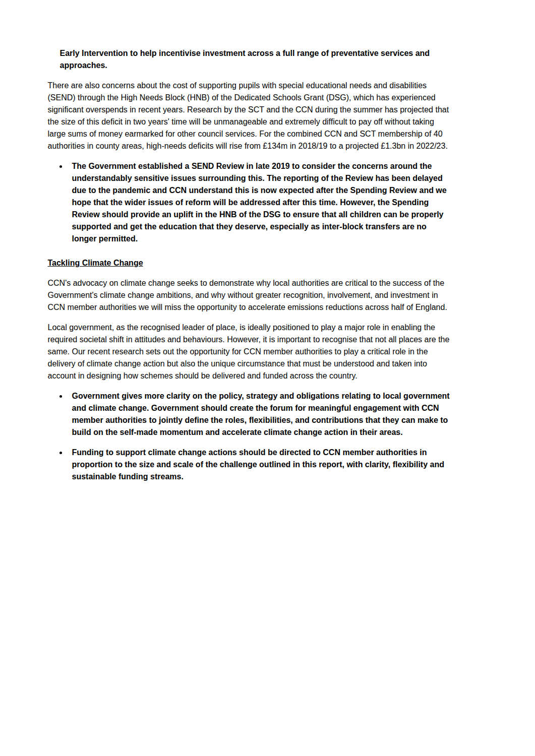Early Intervention to help incentivise investment across a full range of preventative services and approaches.
There are also concerns about the cost of supporting pupils with special educational needs and disabilities (SEND) through the High Needs Block (HNB) of the Dedicated Schools Grant (DSG), which has experienced significant overspends in recent years. Research by the SCT and the CCN during the summer has projected that the size of this deficit in two years' time will be unmanageable and extremely difficult to pay off without taking large sums of money earmarked for other council services. For the combined CCN and SCT membership of 40 authorities in county areas, high-needs deficits will rise from £134m in 2018/19 to a projected £1.3bn in 2022/23.
The Government established a SEND Review in late 2019 to consider the concerns around the understandably sensitive issues surrounding this. The reporting of the Review has been delayed due to the pandemic and CCN understand this is now expected after the Spending Review and we hope that the wider issues of reform will be addressed after this time. However, the Spending Review should provide an uplift in the HNB of the DSG to ensure that all children can be properly supported and get the education that they deserve, especially as inter-block transfers are no longer permitted.
Tackling Climate Change
CCN's advocacy on climate change seeks to demonstrate why local authorities are critical to the success of the Government's climate change ambitions, and why without greater recognition, involvement, and investment in CCN member authorities we will miss the opportunity to accelerate emissions reductions across half of England.
Local government, as the recognised leader of place, is ideally positioned to play a major role in enabling the required societal shift in attitudes and behaviours. However, it is important to recognise that not all places are the same. Our recent research sets out the opportunity for CCN member authorities to play a critical role in the delivery of climate change action but also the unique circumstance that must be understood and taken into account in designing how schemes should be delivered and funded across the country.
Government gives more clarity on the policy, strategy and obligations relating to local government and climate change. Government should create the forum for meaningful engagement with CCN member authorities to jointly define the roles, flexibilities, and contributions that they can make to build on the self-made momentum and accelerate climate change action in their areas.
Funding to support climate change actions should be directed to CCN member authorities in proportion to the size and scale of the challenge outlined in this report, with clarity, flexibility and sustainable funding streams.